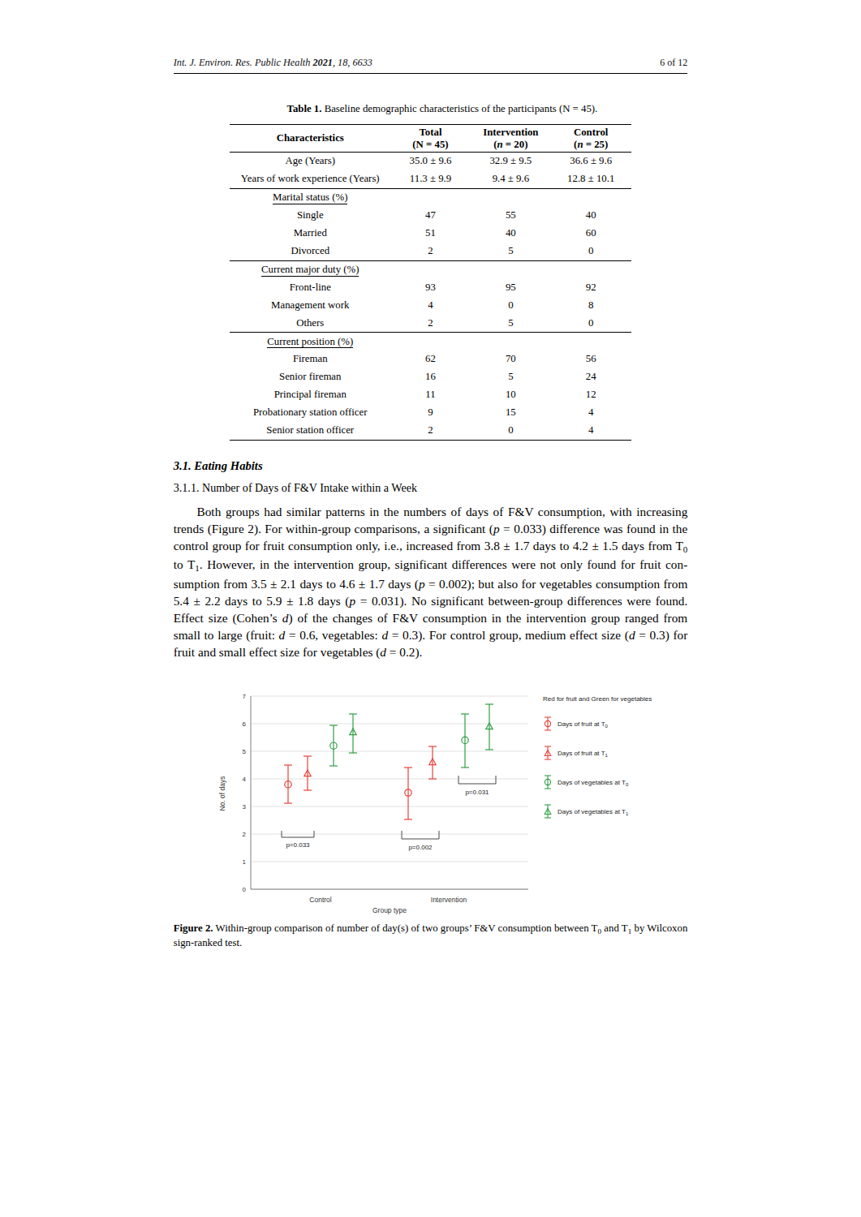Int. J. Environ. Res. Public Health 2021, 18, 6633
6 of 12
Table 1. Baseline demographic characteristics of the participants (N = 45).
| Characteristics | Total (N = 45) | Intervention ( n = 20) | Control ( n = 25) |
| --- | --- | --- | --- |
| Age (Years) | 35.0 ± 9.6 | 32.9 ± 9.5 | 36.6 ± 9.6 |
| Years of work experience (Years) | 11.3 ± 9.9 | 9.4 ± 9.6 | 12.8 ± 10.1 |
| Marital status (%) | | | |
| Single | 47 | 55 | 40 |
| Married | 51 | 40 | 60 |
| Divorced | 2 | 5 | 0 |
| Current major duty (%) | | | |
| Front-line | 93 | 95 | 92 |
| Management work | 4 | 0 | 8 |
| Others | 2 | 5 | 0 |
| Current position (%) | | | |
| Fireman | 62 | 70 | 56 |
| Senior fireman | 16 | 5 | 24 |
| Principal fireman | 11 | 10 | 12 |
| Probationary station officer | 9 | 15 | 4 |
| Senior station officer | 2 | 0 | 4 |
3.1. Eating Habits
3.1.1. Number of Days of F&V Intake within a Week
Both groups had similar patterns in the numbers of days of F&V consumption, with increasing trends (Figure 2). For within-group comparisons, a significant (p = 0.033) difference was found in the control group for fruit consumption only, i.e., increased from 3.8 ± 1.7 days to 4.2 ± 1.5 days from T0 to T1. However, in the intervention group, significant differences were not only found for fruit consumption from 3.5 ± 2.1 days to 4.6 ± 1.7 days (p = 0.002); but also for vegetables consumption from 5.4 ± 2.2 days to 5.9 ± 1.8 days (p = 0.031). No significant between-group differences were found. Effect size (Cohen’s d) of the changes of F&V consumption in the intervention group ranged from small to large (fruit: d = 0.6, vegetables: d = 0.3). For control group, medium effect size (d = 0.3) for fruit and small effect size for vegetables (d = 0.2).
7 6 5 4 3 2 1 0 No. of days p=0.033 p=0.002 p=0.031 Control Intervention Group type Red for fruit and Green for vegetables Days of fruit at T0 Days of fruit at T1 Days of vegetables at T0 Days of vegetables at T1
Figure 2. Within-group comparison of number of day(s) of two groups’ F&V consumption between T0 and T1 by Wilcoxon sign-ranked test.